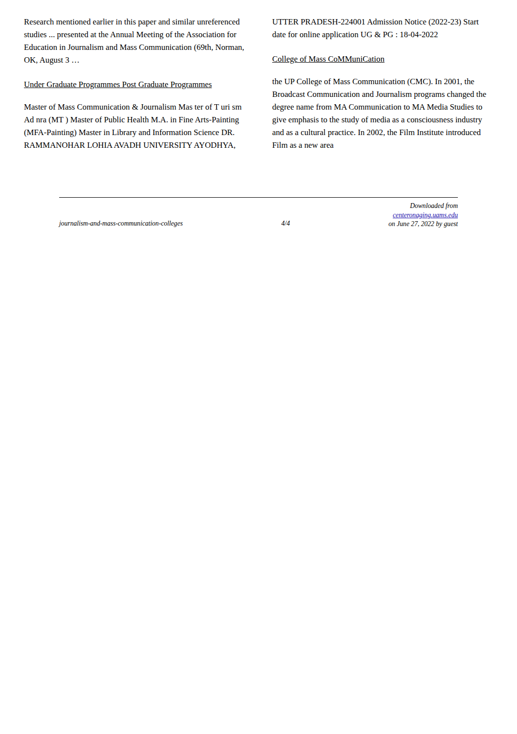Research mentioned earlier in this paper and similar unreferenced studies ... presented at the Annual Meeting of the Association for Education in Journalism and Mass Communication (69th, Norman, OK, August 3 …
Under Graduate Programmes Post Graduate Programmes
Master of Mass Communication & Journalism Mas ter of T uri sm Ad nra (MT ) Master of Public Health M.A. in Fine Arts-Painting (MFA-Painting) Master in Library and Information Science DR. RAMMANOHAR LOHIA AVADH UNIVERSITY AYODHYA, UTTER PRADESH-224001 Admission Notice (2022-23) Start date for online application UG & PG : 18-04-2022
College of Mass CoMMuniCation
the UP College of Mass Communication (CMC). In 2001, the Broadcast Communication and Journalism programs changed the degree name from MA Communication to MA Media Studies to give emphasis to the study of media as a consciousness industry and as a cultural practice. In 2002, the Film Institute introduced Film as a new area
journalism-and-mass-communication-colleges 4/4 Downloaded from
centeronaging.uams.edu
on June 27, 2022 by guest